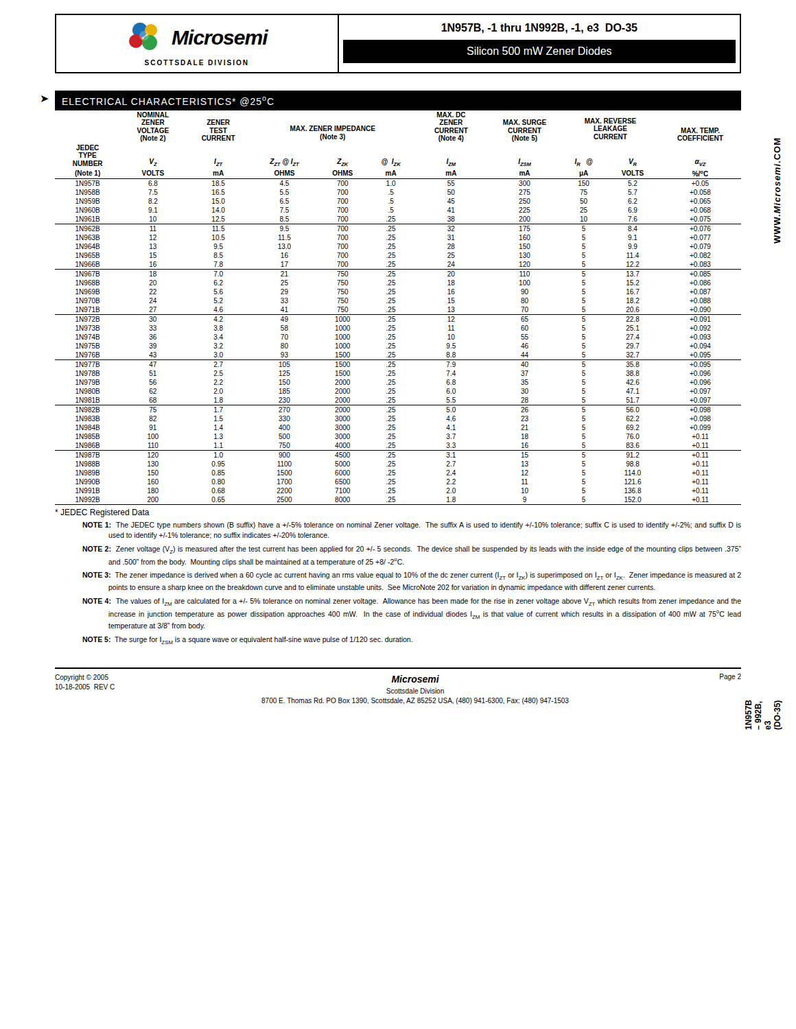Microsemi
SCOTTSDALE DIVISION
1N957B, -1 thru 1N992B, -1, e3 DO-35
Silicon 500 mW Zener Diodes
➤ELECTRICAL CHARACTERISTICS* @25oC
| | NOMINAL ZENER VOLTAGE (Note 2) | ZENER TEST CURRENT | MAX. ZENER IMPEDANCE (Note 3) | MAX. DC ZENER CURRENT (Note 4) | MAX. SURGE CURRENT (Note 5) | MAX. REVERSE LEAKAGE CURRENT | MAX. TEMP. COEFFICIENT |
| --- | --- | --- | --- | --- | --- | --- | --- |
| JEDEC TYPE NUMBER | V Z | I ZT | Z ZT @ I ZT | Z ZK | @ I ZK | I ZM | I ZSM | I R @ | V R | α VZ |
| (Note 1) | VOLTS | mA | OHMS | OHMS | mA | mA | mA | μA | VOLTS | %/ o C |
| 1N957B | 6.8 | 18.5 | 4.5 | 700 | 1.0 | 55 | 300 | 150 | 5.2 | +0.05 |
| 1N958B | 7.5 | 16.5 | 5.5 | 700 | .5 | 50 | 275 | 75 | 5.7 | +0.058 |
| 1N959B | 8.2 | 15.0 | 6.5 | 700 | .5 | 45 | 250 | 50 | 6.2 | +0.065 |
| 1N960B | 9.1 | 14.0 | 7.5 | 700 | .5 | 41 | 225 | 25 | 6.9 | +0.068 |
| 1N961B | 10 | 12.5 | 8.5 | 700 | .25 | 38 | 200 | 10 | 7.6 | +0.075 |
| 1N962B | 11 | 11.5 | 9.5 | 700 | .25 | 32 | 175 | 5 | 8.4 | +0.076 |
| 1N963B | 12 | 10.5 | 11.5 | 700 | .25 | 31 | 160 | 5 | 9.1 | +0.077 |
| 1N964B | 13 | 9.5 | 13.0 | 700 | .25 | 28 | 150 | 5 | 9.9 | +0.079 |
| 1N965B | 15 | 8.5 | 16 | 700 | .25 | 25 | 130 | 5 | 11.4 | +0.082 |
| 1N966B | 16 | 7.8 | 17 | 700 | .25 | 24 | 120 | 5 | 12.2 | +0.083 |
| 1N967B | 18 | 7.0 | 21 | 750 | .25 | 20 | 110 | 5 | 13.7 | +0.085 |
| 1N968B | 20 | 6.2 | 25 | 750 | .25 | 18 | 100 | 5 | 15.2 | +0.086 |
| 1N969B | 22 | 5.6 | 29 | 750 | .25 | 16 | 90 | 5 | 16.7 | +0.087 |
| 1N970B | 24 | 5.2 | 33 | 750 | .25 | 15 | 80 | 5 | 18.2 | +0.088 |
| 1N971B | 27 | 4.6 | 41 | 750 | .25 | 13 | 70 | 5 | 20.6 | +0.090 |
| 1N972B | 30 | 4.2 | 49 | 1000 | .25 | 12 | 65 | 5 | 22.8 | +0.091 |
| 1N973B | 33 | 3.8 | 58 | 1000 | .25 | 11 | 60 | 5 | 25.1 | +0.092 |
| 1N974B | 36 | 3.4 | 70 | 1000 | .25 | 10 | 55 | 5 | 27.4 | +0.093 |
| 1N975B | 39 | 3.2 | 80 | 1000 | .25 | 9.5 | 46 | 5 | 29.7 | +0.094 |
| 1N976B | 43 | 3.0 | 93 | 1500 | .25 | 8.8 | 44 | 5 | 32.7 | +0.095 |
| 1N977B | 47 | 2.7 | 105 | 1500 | .25 | 7.9 | 40 | 5 | 35.8 | +0.095 |
| 1N978B | 51 | 2.5 | 125 | 1500 | .25 | 7.4 | 37 | 5 | 38.8 | +0.096 |
| 1N979B | 56 | 2.2 | 150 | 2000 | .25 | 6.8 | 35 | 5 | 42.6 | +0.096 |
| 1N980B | 62 | 2.0 | 185 | 2000 | .25 | 6.0 | 30 | 5 | 47.1 | +0.097 |
| 1N981B | 68 | 1.8 | 230 | 2000 | .25 | 5.5 | 28 | 5 | 51.7 | +0.097 |
| 1N982B | 75 | 1.7 | 270 | 2000 | .25 | 5.0 | 26 | 5 | 56.0 | +0.098 |
| 1N983B | 82 | 1.5 | 330 | 3000 | .25 | 4.6 | 23 | 5 | 62.2 | +0.098 |
| 1N984B | 91 | 1.4 | 400 | 3000 | .25 | 4.1 | 21 | 5 | 69.2 | +0.099 |
| 1N985B | 100 | 1.3 | 500 | 3000 | .25 | 3.7 | 18 | 5 | 76.0 | +0.11 |
| 1N986B | 110 | 1.1 | 750 | 4000 | .25 | 3.3 | 16 | 5 | 83.6 | +0.11 |
| 1N987B | 120 | 1.0 | 900 | 4500 | .25 | 3.1 | 15 | 5 | 91.2 | +0.11 |
| 1N988B | 130 | 0.95 | 1100 | 5000 | .25 | 2.7 | 13 | 5 | 98.8 | +0.11 |
| 1N989B | 150 | 0.85 | 1500 | 6000 | .25 | 2.4 | 12 | 5 | 114.0 | +0.11 |
| 1N990B | 160 | 0.80 | 1700 | 6500 | .25 | 2.2 | 11 | 5 | 121.6 | +0.11 |
| 1N991B | 180 | 0.68 | 2200 | 7100 | .25 | 2.0 | 10 | 5 | 136.8 | +0.11 |
| 1N992B | 200 | 0.65 | 2500 | 8000 | .25 | 1.8 | 9 | 5 | 152.0 | +0.11 |
* JEDEC Registered Data
NOTE 1: The JEDEC type numbers shown (B suffix) have a +/-5% tolerance on nominal Zener voltage. The suffix A is used to identify +/-10% tolerance; suffix C is used to identify +/-2%; and suffix D is used to identify +/-1% tolerance; no suffix indicates +/-20% tolerance.
NOTE 2: Zener voltage (VZ) is measured after the test current has been applied for 20 +/- 5 seconds. The device shall be suspended by its leads with the inside edge of the mounting clips between .375” and .500” from the body. Mounting clips shall be maintained at a temperature of 25 +8/ -2oC.
NOTE 3: The zener impedance is derived when a 60 cycle ac current having an rms value equal to 10% of the dc zener current (IZT or IZK) is superimposed on IZT or IZK. Zener impedance is measured at 2 points to ensure a sharp knee on the breakdown curve and to eliminate unstable units. See MicroNote 202 for variation in dynamic impedance with different zener currents.
NOTE 4: The values of IZM are calculated for a +/- 5% tolerance on nominal zener voltage. Allowance has been made for the rise in zener voltage above VZT which results from zener impedance and the increase in junction temperature as power dissipation approaches 400 mW. In the case of individual diodes IZM is that value of current which results in a dissipation of 400 mW at 75oC lead temperature at 3/8” from body.
NOTE 5: The surge for IZSM is a square wave or equivalent half-sine wave pulse of 1/120 sec. duration.
WWW.Microsemi.COM
1N957B – 992B, e3
(DO-35)
Copyright © 2005
10-18-2005 REV C
Microsemi
Scottsdale Division
8700 E. Thomas Rd. PO Box 1390, Scottsdale, AZ 85252 USA, (480) 941-6300, Fax: (480) 947-1503
Page 2